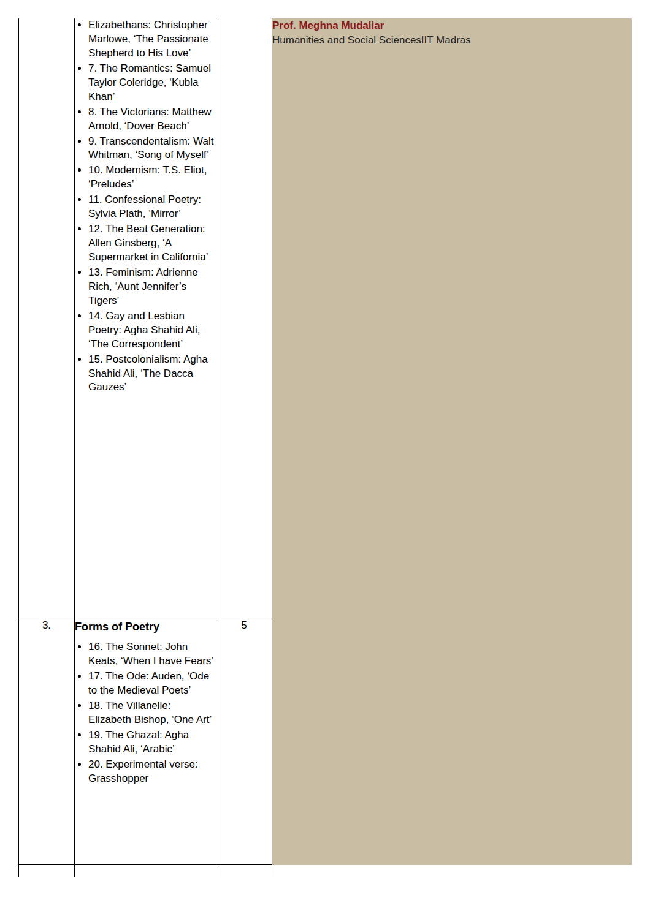| | Elizabethans: Christopher Marlowe, ‘The Passionate Shepherd to His Love’ 7. The Romantics: Samuel Taylor Coleridge, ‘Kubla Khan’ 8. The Victorians: Matthew Arnold, ‘Dover Beach’ 9. Transcendentalism: Walt Whitman, ‘Song of Myself’ 10. Modernism: T.S. Eliot, ‘Preludes’ 11. Confessional Poetry: Sylvia Plath, ‘Mirror’ 12. The Beat Generation: Allen Ginsberg, ‘A Supermarket in California’ 13. Feminism: Adrienne Rich, ‘Aunt Jennifer’s Tigers’ 14. Gay and Lesbian Poetry: Agha Shahid Ali, ‘The Correspondent’ 15. Postcolonialism: Agha Shahid Ali, ‘The Dacca Gauzes’ | | Prof. Meghna Mudaliar Humanities and Social Sciences IIT Madras |
| 3. | Forms of Poetry 16. The Sonnet: John Keats, ‘When I have Fears’ 17. The Ode: Auden, ‘Ode to the Medieval Poets’ 18. The Villanelle: Elizabeth Bishop, ‘One Art’ 19. The Ghazal: Agha Shahid Ali, ‘Arabic’ 20. Experimental verse: Grasshopper | 5 |